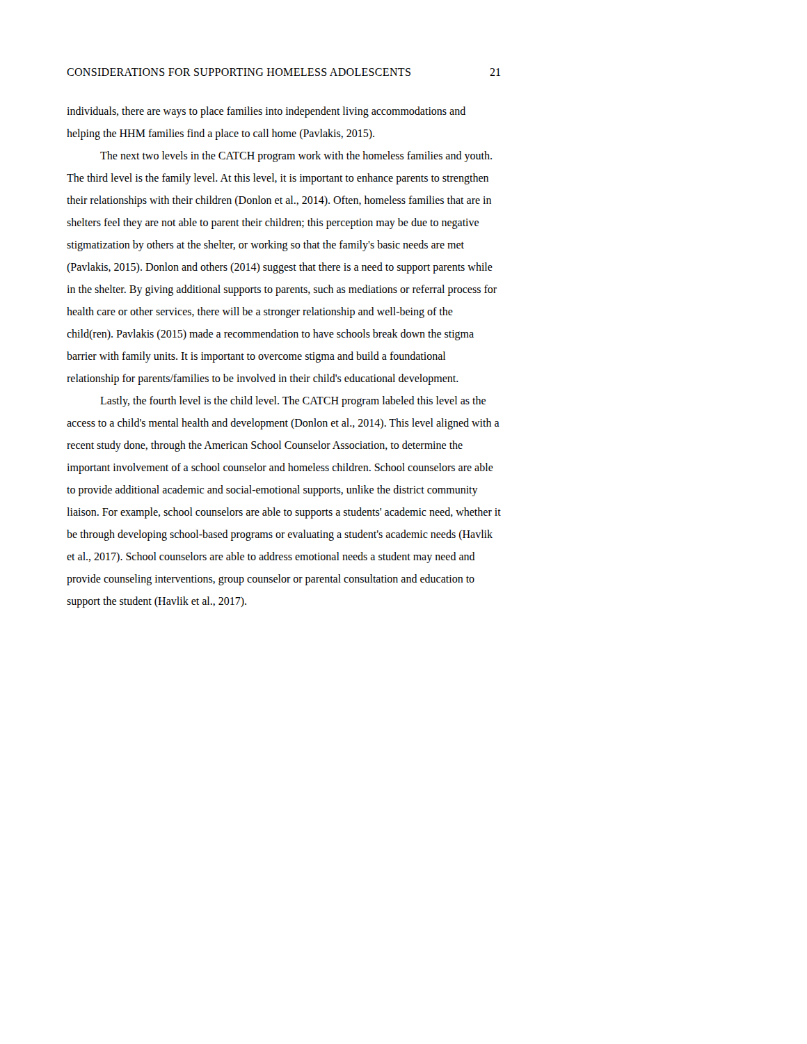Considerations for Supporting Homeless Adolescents 21
individuals, there are ways to place families into independent living accommodations and helping the HHM families find a place to call home (Pavlakis, 2015).
The next two levels in the CATCH program work with the homeless families and youth. The third level is the family level. At this level, it is important to enhance parents to strengthen their relationships with their children (Donlon et al., 2014). Often, homeless families that are in shelters feel they are not able to parent their children; this perception may be due to negative stigmatization by others at the shelter, or working so that the family's basic needs are met (Pavlakis, 2015). Donlon and others (2014) suggest that there is a need to support parents while in the shelter. By giving additional supports to parents, such as mediations or referral process for health care or other services, there will be a stronger relationship and well-being of the child(ren). Pavlakis (2015) made a recommendation to have schools break down the stigma barrier with family units. It is important to overcome stigma and build a foundational relationship for parents/families to be involved in their child's educational development.
Lastly, the fourth level is the child level. The CATCH program labeled this level as the access to a child's mental health and development (Donlon et al., 2014). This level aligned with a recent study done, through the American School Counselor Association, to determine the important involvement of a school counselor and homeless children. School counselors are able to provide additional academic and social-emotional supports, unlike the district community liaison. For example, school counselors are able to supports a students' academic need, whether it be through developing school-based programs or evaluating a student's academic needs (Havlik et al., 2017). School counselors are able to address emotional needs a student may need and provide counseling interventions, group counselor or parental consultation and education to support the student (Havlik et al., 2017).